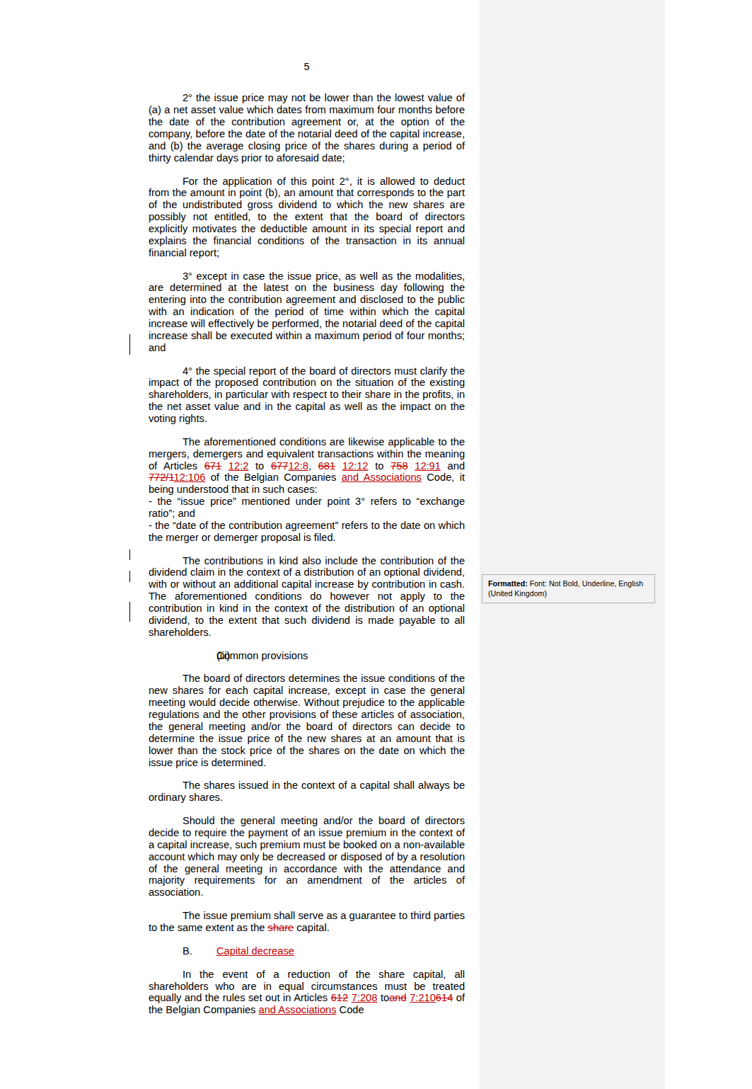5
2° the issue price may not be lower than the lowest value of (a) a net asset value which dates from maximum four months before the date of the contribution agreement or, at the option of the company, before the date of the notarial deed of the capital increase, and (b) the average closing price of the shares during a period of thirty calendar days prior to aforesaid date;
For the application of this point 2°, it is allowed to deduct from the amount in point (b), an amount that corresponds to the part of the undistributed gross dividend to which the new shares are possibly not entitled, to the extent that the board of directors explicitly motivates the deductible amount in its special report and explains the financial conditions of the transaction in its annual financial report;
3° except in case the issue price, as well as the modalities, are determined at the latest on the business day following the entering into the contribution agreement and disclosed to the public with an indication of the period of time within which the capital increase will effectively be performed, the notarial deed of the capital increase shall be executed within a maximum period of four months; and
4° the special report of the board of directors must clarify the impact of the proposed contribution on the situation of the existing shareholders, in particular with respect to their share in the profits, in the net asset value and in the capital as well as the impact on the voting rights.
The aforementioned conditions are likewise applicable to the mergers, demergers and equivalent transactions within the meaning of Articles 671 12:2 to 67712:8, 681 12:12 to 758 12:91 and 772/112:106 of the Belgian Companies and Associations Code, it being understood that in such cases:
- the “issue price” mentioned under point 3° refers to “exchange ratio”; and - the “date of the contribution agreement” refers to the date on which the merger or demerger proposal is filed.
The contributions in kind also include the contribution of the dividend claim in the context of a distribution of an optional dividend, with or without an additional capital increase by contribution in cash. The aforementioned conditions do however not apply to the contribution in kind in the context of the distribution of an optional dividend, to the extent that such dividend is made payable to all shareholders.
(iii) Common provisions
The board of directors determines the issue conditions of the new shares for each capital increase, except in case the general meeting would decide otherwise. Without prejudice to the applicable regulations and the other provisions of these articles of association, the general meeting and/or the board of directors can decide to determine the issue price of the new shares at an amount that is lower than the stock price of the shares on the date on which the issue price is determined.
The shares issued in the context of a capital shall always be ordinary shares.
Should the general meeting and/or the board of directors decide to require the payment of an issue premium in the context of a capital increase, such premium must be booked on a non-available account which may only be decreased or disposed of by a resolution of the general meeting in accordance with the attendance and majority requirements for an amendment of the articles of association.
The issue premium shall serve as a guarantee to third parties to the same extent as the share capital.
B. Capital decrease
In the event of a reduction of the share capital, all shareholders who are in equal circumstances must be treated equally and the rules set out in Articles 612 7:208 toand 7:210614 of the Belgian Companies and Associations Code
Formatted: Font: Not Bold, Underline, English (United Kingdom)